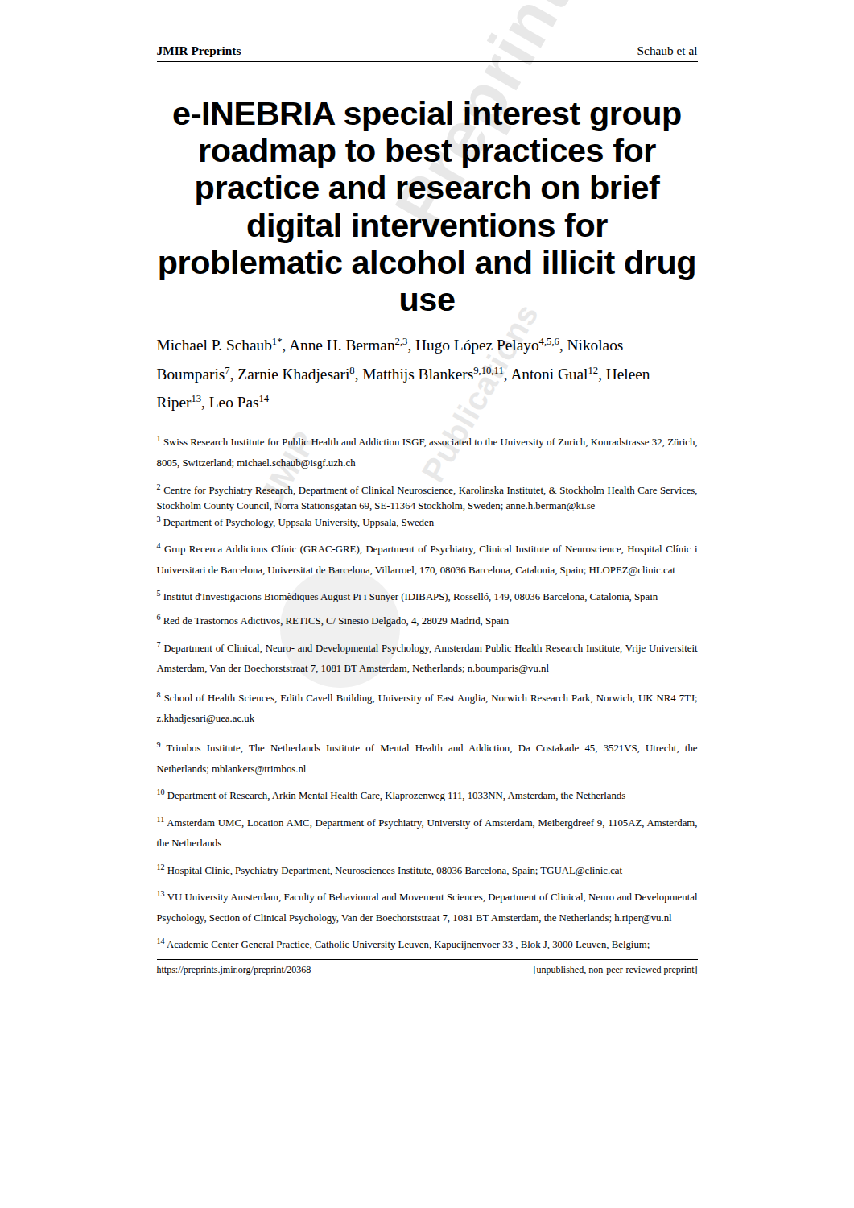Preprints
JMIR
Publications
JMIR Preprints
Schaub et al
e-INEBRIA special interest group roadmap to best practices for practice and research on brief digital interventions for problematic alcohol and illicit drug use
Michael P. Schaub1*, Anne H. Berman2,3, Hugo López Pelayo4,5,6, Nikolaos Boumparis7, Zarnie Khadjesari8, Matthijs Blankers9,10,11, Antoni Gual12, Heleen Riper13, Leo Pas14
1 Swiss Research Institute for Public Health and Addiction ISGF, associated to the University of Zurich, Konradstrasse 32, Zürich, 8005, Switzerland; michael.schaub@isgf.uzh.ch
2 Centre for Psychiatry Research, Department of Clinical Neuroscience, Karolinska Institutet, & Stockholm Health Care Services, Stockholm County Council, Norra Stationsgatan 69, SE-11364 Stockholm, Sweden; anne.h.berman@ki.se
3 Department of Psychology, Uppsala University, Uppsala, Sweden
4 Grup Recerca Addicions Clínic (GRAC-GRE), Department of Psychiatry, Clinical Institute of Neuroscience, Hospital Clínic i Universitari de Barcelona, Universitat de Barcelona, Villarroel, 170, 08036 Barcelona, Catalonia, Spain; HLOPEZ@clinic.cat
5 Institut d'Investigacions Biomèdiques August Pi i Sunyer (IDIBAPS), Rosselló, 149, 08036 Barcelona, Catalonia, Spain
6 Red de Trastornos Adictivos, RETICS, C/ Sinesio Delgado, 4, 28029 Madrid, Spain
7 Department of Clinical, Neuro- and Developmental Psychology, Amsterdam Public Health Research Institute, Vrije Universiteit Amsterdam, Van der Boechorststraat 7, 1081 BT Amsterdam, Netherlands; n.boumparis@vu.nl
8 School of Health Sciences, Edith Cavell Building, University of East Anglia, Norwich Research Park, Norwich, UK NR4 7TJ; z.khadjesari@uea.ac.uk
9 Trimbos Institute, The Netherlands Institute of Mental Health and Addiction, Da Costakade 45, 3521VS, Utrecht, the Netherlands; mblankers@trimbos.nl
10 Department of Research, Arkin Mental Health Care, Klaprozenweg 111, 1033NN, Amsterdam, the Netherlands
11 Amsterdam UMC, Location AMC, Department of Psychiatry, University of Amsterdam, Meibergdreef 9, 1105AZ, Amsterdam, the Netherlands
12 Hospital Clinic, Psychiatry Department, Neurosciences Institute, 08036 Barcelona, Spain; TGUAL@clinic.cat
13 VU University Amsterdam, Faculty of Behavioural and Movement Sciences, Department of Clinical, Neuro and Developmental Psychology, Section of Clinical Psychology, Van der Boechorststraat 7, 1081 BT Amsterdam, the Netherlands; h.riper@vu.nl
14 Academic Center General Practice, Catholic University Leuven, Kapucijnenvoer 33 , Blok J, 3000 Leuven, Belgium;
https://preprints.jmir.org/preprint/20368
[unpublished, non-peer-reviewed preprint]